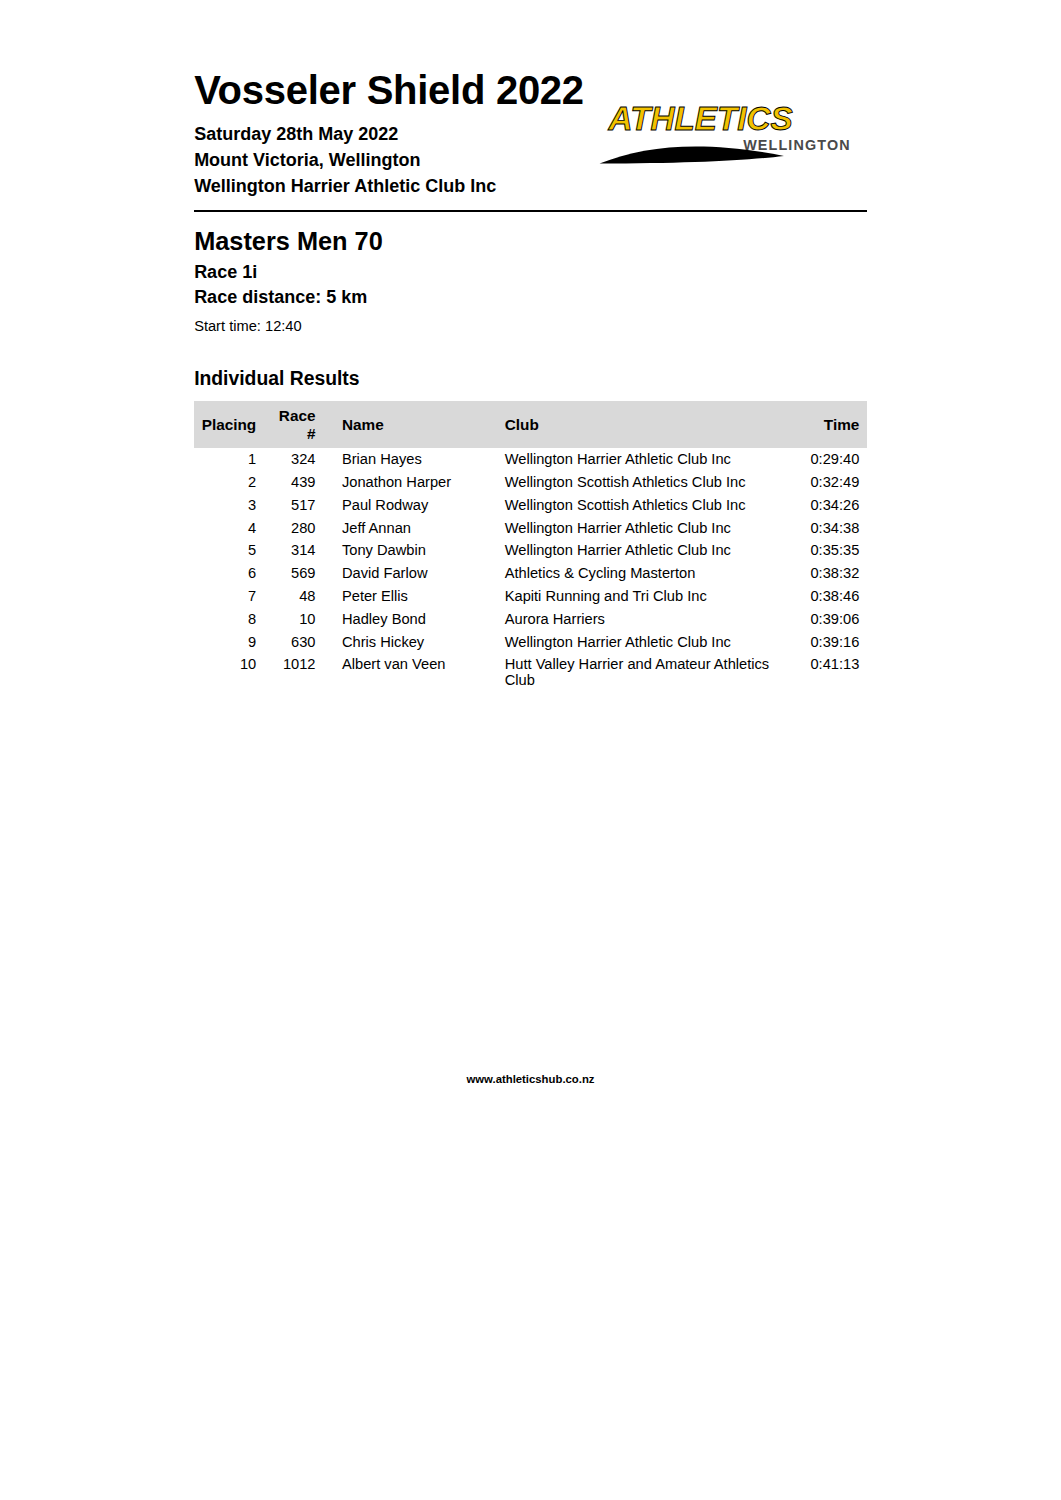Vosseler Shield 2022
Saturday 28th May 2022
Mount Victoria, Wellington
Wellington Harrier Athletic Club Inc
ATHLETICS WELLINGTON
Masters Men 70
Race 1i
Race distance: 5 km
Start time: 12:40
Individual Results
| Placing | Race # | Name | Club | Time |
| --- | --- | --- | --- | --- |
| 1 | 324 | Brian Hayes | Wellington Harrier Athletic Club Inc | 0:29:40 |
| 2 | 439 | Jonathon Harper | Wellington Scottish Athletics Club Inc | 0:32:49 |
| 3 | 517 | Paul Rodway | Wellington Scottish Athletics Club Inc | 0:34:26 |
| 4 | 280 | Jeff Annan | Wellington Harrier Athletic Club Inc | 0:34:38 |
| 5 | 314 | Tony Dawbin | Wellington Harrier Athletic Club Inc | 0:35:35 |
| 6 | 569 | David Farlow | Athletics & Cycling Masterton | 0:38:32 |
| 7 | 48 | Peter Ellis | Kapiti Running and Tri Club Inc | 0:38:46 |
| 8 | 10 | Hadley Bond | Aurora Harriers | 0:39:06 |
| 9 | 630 | Chris Hickey | Wellington Harrier Athletic Club Inc | 0:39:16 |
| 10 | 1012 | Albert van Veen | Hutt Valley Harrier and Amateur Athletics Club | 0:41:13 |
www.athleticshub.co.nz